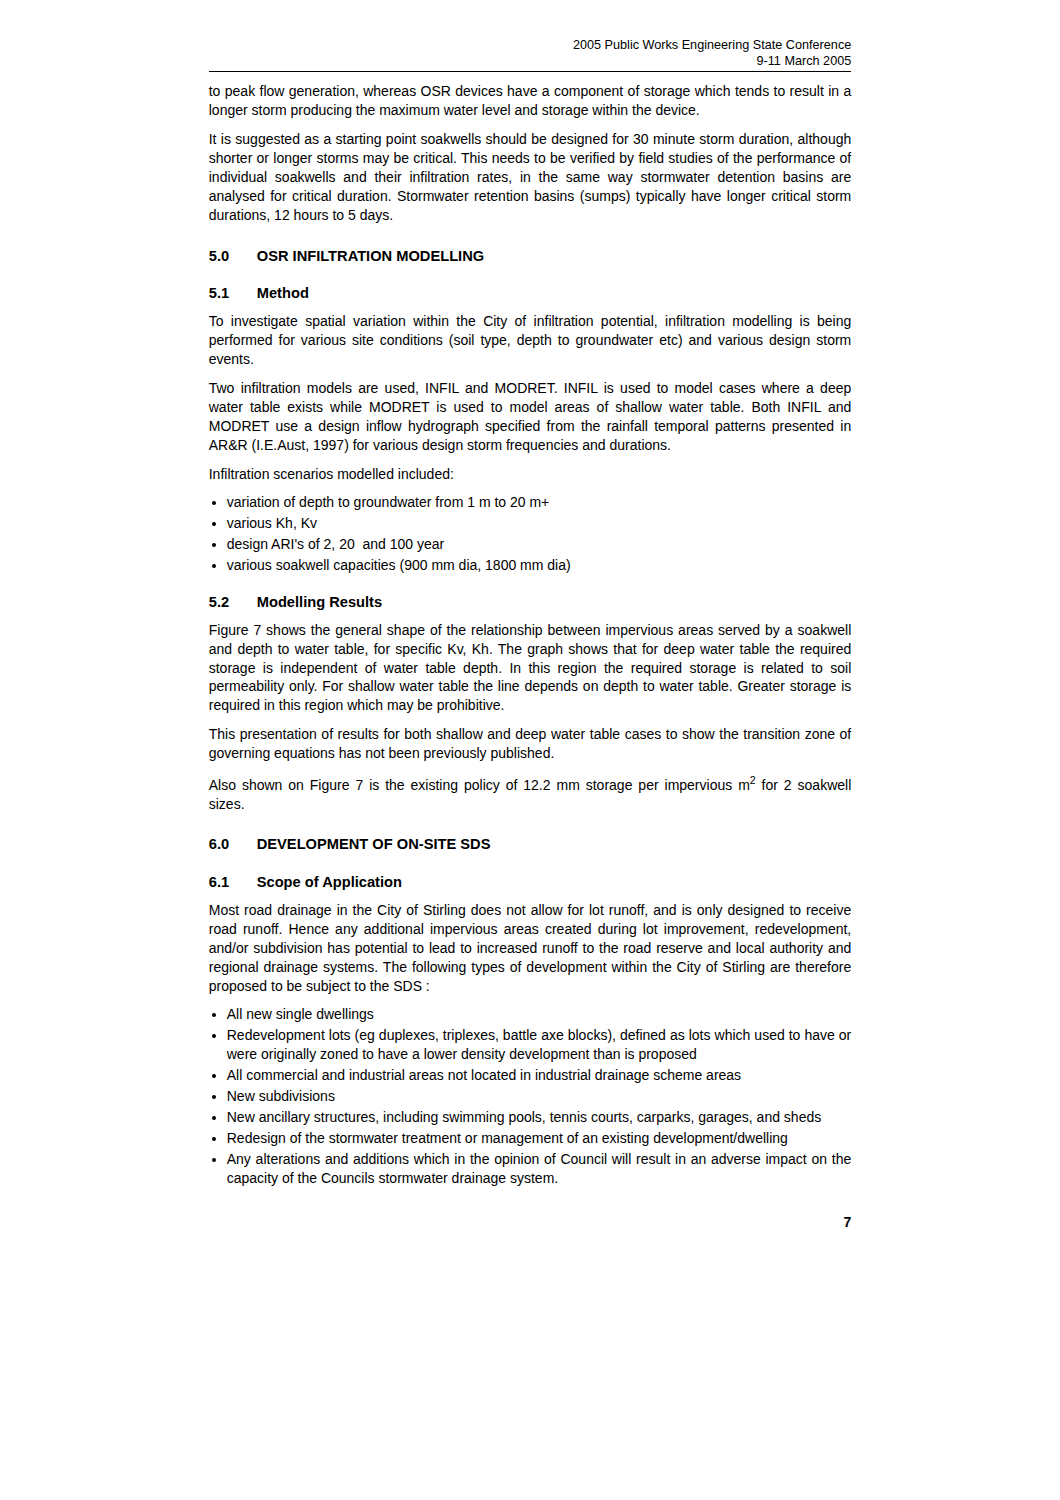2005 Public Works Engineering State Conference
9-11 March 2005
to peak flow generation, whereas OSR devices have a component of storage which tends to result in a longer storm producing the maximum water level and storage within the device.
It is suggested as a starting point soakwells should be designed for 30 minute storm duration, although shorter or longer storms may be critical. This needs to be verified by field studies of the performance of individual soakwells and their infiltration rates, in the same way stormwater detention basins are analysed for critical duration. Stormwater retention basins (sumps) typically have longer critical storm durations, 12 hours to 5 days.
5.0 OSR INFILTRATION MODELLING
5.1 Method
To investigate spatial variation within the City of infiltration potential, infiltration modelling is being performed for various site conditions (soil type, depth to groundwater etc) and various design storm events.
Two infiltration models are used, INFIL and MODRET. INFIL is used to model cases where a deep water table exists while MODRET is used to model areas of shallow water table. Both INFIL and MODRET use a design inflow hydrograph specified from the rainfall temporal patterns presented in AR&R (I.E.Aust, 1997) for various design storm frequencies and durations.
Infiltration scenarios modelled included:
variation of depth to groundwater from 1 m to 20 m+
various Kh, Kv
design ARI's of 2, 20 and 100 year
various soakwell capacities (900 mm dia, 1800 mm dia)
5.2 Modelling Results
Figure 7 shows the general shape of the relationship between impervious areas served by a soakwell and depth to water table, for specific Kv, Kh. The graph shows that for deep water table the required storage is independent of water table depth. In this region the required storage is related to soil permeability only. For shallow water table the line depends on depth to water table. Greater storage is required in this region which may be prohibitive.
This presentation of results for both shallow and deep water table cases to show the transition zone of governing equations has not been previously published.
Also shown on Figure 7 is the existing policy of 12.2 mm storage per impervious m2 for 2 soakwell sizes.
6.0 DEVELOPMENT OF ON-SITE SDS
6.1 Scope of Application
Most road drainage in the City of Stirling does not allow for lot runoff, and is only designed to receive road runoff. Hence any additional impervious areas created during lot improvement, redevelopment, and/or subdivision has potential to lead to increased runoff to the road reserve and local authority and regional drainage systems. The following types of development within the City of Stirling are therefore proposed to be subject to the SDS :
All new single dwellings
Redevelopment lots (eg duplexes, triplexes, battle axe blocks), defined as lots which used to have or were originally zoned to have a lower density development than is proposed
All commercial and industrial areas not located in industrial drainage scheme areas
New subdivisions
New ancillary structures, including swimming pools, tennis courts, carparks, garages, and sheds
Redesign of the stormwater treatment or management of an existing development/dwelling
Any alterations and additions which in the opinion of Council will result in an adverse impact on the capacity of the Councils stormwater drainage system.
7